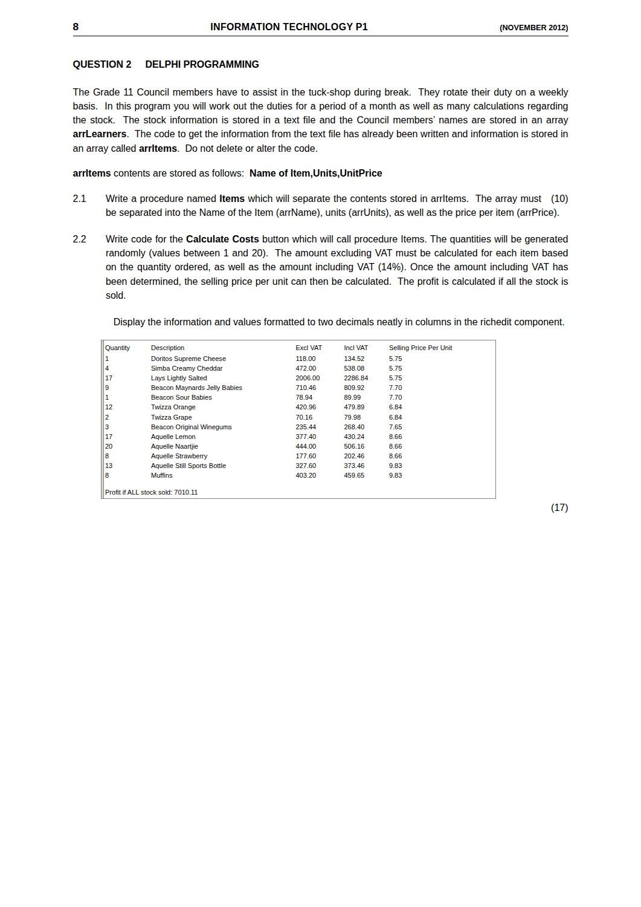8 INFORMATION TECHNOLOGY P1 (NOVEMBER 2012)
QUESTION 2 DELPHI PROGRAMMING
The Grade 11 Council members have to assist in the tuck-shop during break. They rotate their duty on a weekly basis. In this program you will work out the duties for a period of a month as well as many calculations regarding the stock. The stock information is stored in a text file and the Council members’ names are stored in an array arrLearners. The code to get the information from the text file has already been written and information is stored in an array called arrItems. Do not delete or alter the code.
arrItems contents are stored as follows: Name of Item,Units,UnitPrice
2.1 (10) Write a procedure named Items which will separate the contents stored in arrItems. The array must be separated into the Name of the Item (arrName), units (arrUnits), as well as the price per item (arrPrice).
2.2 Write code for the Calculate Costs button which will call procedure Items. The quantities will be generated randomly (values between 1 and 20). The amount excluding VAT must be calculated for each item based on the quantity ordered, as well as the amount including VAT (14%). Once the amount including VAT has been determined, the selling price per unit can then be calculated. The profit is calculated if all the stock is sold.
Display the information and values formatted to two decimals neatly in columns in the richedit component.
| Quantity | Description | Excl VAT | Incl VAT | Selling Price Per Unit |
| --- | --- | --- | --- | --- |
| 1 | Doritos Supreme Cheese | 118.00 | 134.52 | 5.75 |
| 4 | Simba Creamy Cheddar | 472.00 | 538.08 | 5.75 |
| 17 | Lays Lightly Salted | 2006.00 | 2286.84 | 5.75 |
| 9 | Beacon Maynards Jelly Babies | 710.46 | 809.92 | 7.70 |
| 1 | Beacon Sour Babies | 78.94 | 89.99 | 7.70 |
| 12 | Twizza Orange | 420.96 | 479.89 | 6.84 |
| 2 | Twizza Grape | 70.16 | 79.98 | 6.84 |
| 3 | Beacon Original Winegums | 235.44 | 268.40 | 7.65 |
| 17 | Aquelle Lemon | 377.40 | 430.24 | 8.66 |
| 20 | Aquelle Naartjie | 444.00 | 506.16 | 8.66 |
| 8 | Aquelle Strawberry | 177.60 | 202.46 | 8.66 |
| 13 | Aquelle Still Sports Bottle | 327.60 | 373.46 | 9.83 |
| 8 | Muffins | 403.20 | 459.65 | 9.83 |
Profit if ALL stock sold: 7010.11
(17)